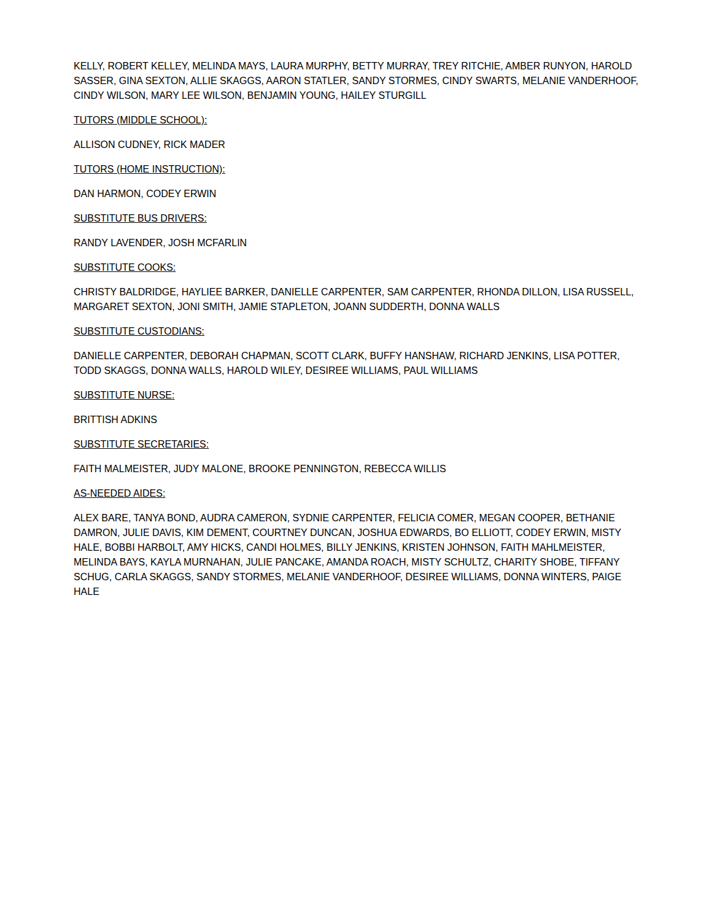KELLY, ROBERT KELLEY, MELINDA MAYS, LAURA MURPHY, BETTY MURRAY, TREY RITCHIE, AMBER RUNYON, HAROLD SASSER, GINA SEXTON, ALLIE SKAGGS, AARON STATLER, SANDY STORMES, CINDY SWARTS, MELANIE VANDERHOOF, CINDY WILSON, MARY LEE WILSON, BENJAMIN YOUNG, HAILEY STURGILL
TUTORS (MIDDLE SCHOOL):
ALLISON CUDNEY, RICK MADER
TUTORS (HOME INSTRUCTION):
DAN HARMON, CODEY ERWIN
SUBSTITUTE BUS DRIVERS:
RANDY LAVENDER, JOSH MCFARLIN
SUBSTITUTE COOKS:
CHRISTY BALDRIDGE, HAYLIEE BARKER, DANIELLE CARPENTER, SAM CARPENTER, RHONDA DILLON, LISA RUSSELL, MARGARET SEXTON, JONI SMITH, JAMIE STAPLETON, JOANN SUDDERTH, DONNA WALLS
SUBSTITUTE CUSTODIANS:
DANIELLE CARPENTER, DEBORAH CHAPMAN, SCOTT CLARK, BUFFY HANSHAW, RICHARD JENKINS, LISA POTTER, TODD SKAGGS, DONNA WALLS, HAROLD WILEY, DESIREE WILLIAMS, PAUL WILLIAMS
SUBSTITUTE NURSE:
BRITTISH ADKINS
SUBSTITUTE SECRETARIES:
FAITH MALMEISTER, JUDY MALONE, BROOKE PENNINGTON, REBECCA WILLIS
AS-NEEDED AIDES:
ALEX BARE, TANYA BOND, AUDRA CAMERON, SYDNIE CARPENTER, FELICIA COMER, MEGAN COOPER, BETHANIE DAMRON, JULIE DAVIS, KIM DEMENT, COURTNEY DUNCAN, JOSHUA EDWARDS, BO ELLIOTT, CODEY ERWIN, MISTY HALE, BOBBI HARBOLT, AMY HICKS, CANDI HOLMES, BILLY JENKINS, KRISTEN JOHNSON, FAITH MAHLMEISTER, MELINDA BAYS, KAYLA MURNAHAN, JULIE PANCAKE, AMANDA ROACH, MISTY SCHULTZ, CHARITY SHOBE, TIFFANY SCHUG, CARLA SKAGGS, SANDY STORMES, MELANIE VANDERHOOF, DESIREE WILLIAMS, DONNA WINTERS, PAIGE HALE